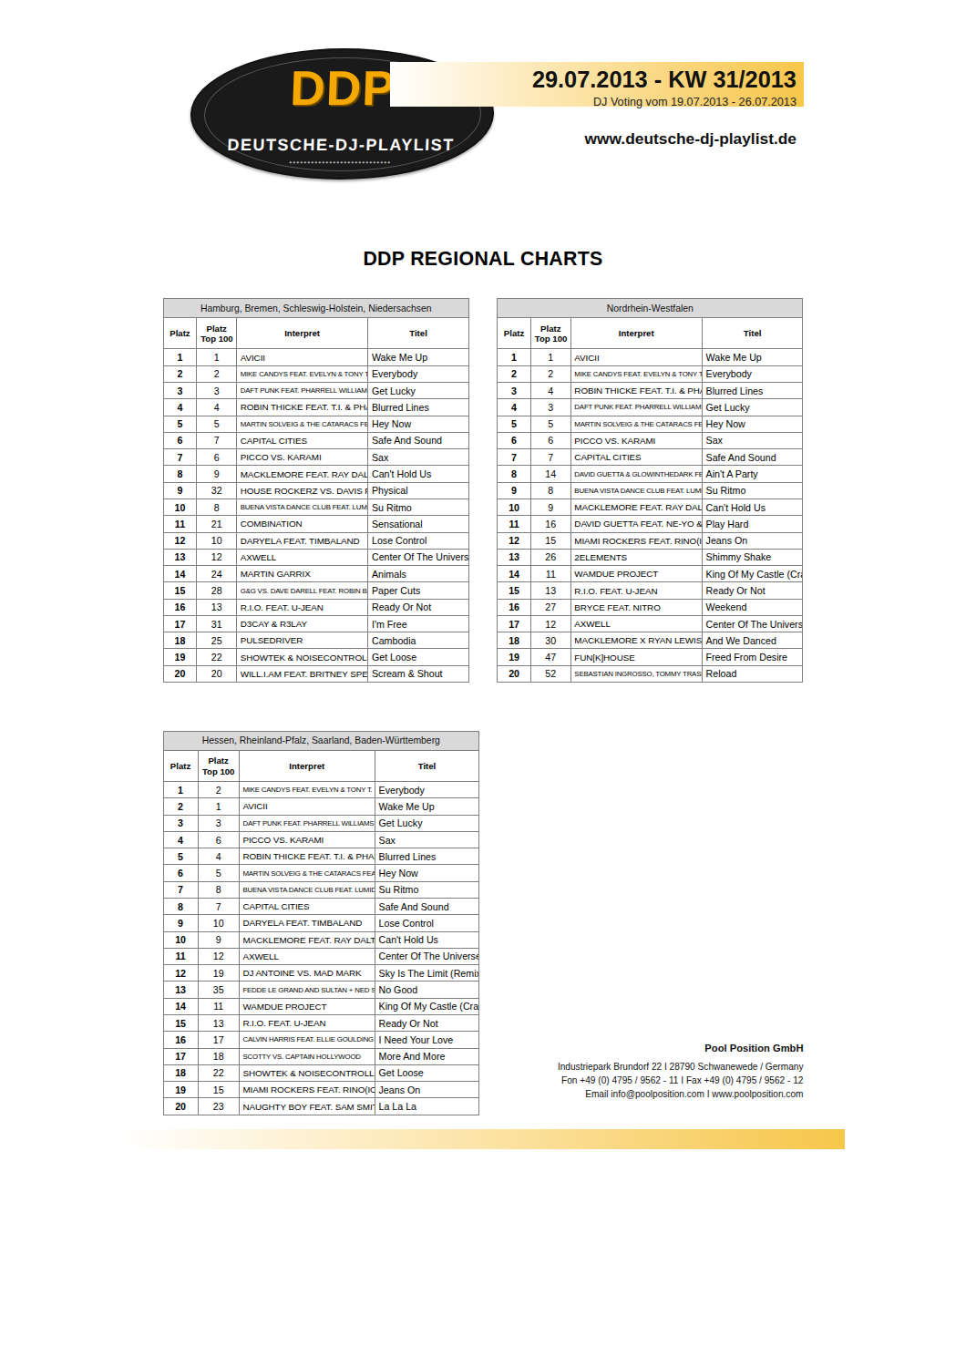DDP
DEUTSCHE-DJ-PLAYLIST
••••••••••••••••••••••••••••
29.07.2013 - KW 31/2013
DJ Voting vom 19.07.2013 - 26.07.2013
www.deutsche-dj-playlist.de
DDP REGIONAL CHARTS
Hamburg, Bremen, Schleswig-Holstein, Niedersachsen
| Platz | Platz Top 100 | Interpret | Titel |
| --- | --- | --- | --- |
| 1 | 1 | AVICII | Wake Me Up |
| 2 | 2 | MIKE CANDYS FEAT. EVELYN & TONY T. | Everybody |
| 3 | 3 | DAFT PUNK FEAT. PHARRELL WILLIAMS | Get Lucky |
| 4 | 4 | ROBIN THICKE FEAT. T.I. & PHARRELL | Blurred Lines |
| 5 | 5 | MARTIN SOLVEIG & THE CATARACS FEAT. KYLE | Hey Now |
| 6 | 7 | CAPITAL CITIES | Safe And Sound |
| 7 | 6 | PICCO VS. KARAMI | Sax |
| 8 | 9 | MACKLEMORE FEAT. RAY DALTON | Can't Hold Us |
| 9 | 32 | HOUSE ROCKERZ VS. DAVIS REDFIELD | Physical |
| 10 | 8 | BUENA VISTA DANCE CLUB FEAT. LUMIDEE | Su Ritmo |
| 11 | 21 | COMBINATION | Sensational |
| 12 | 10 | DARYELA FEAT. TIMBALAND | Lose Control |
| 13 | 12 | AXWELL | Center Of The Universe |
| 14 | 24 | MARTIN GARRIX | Animals |
| 15 | 28 | G&G VS. DAVE DARELL FEAT. ROBIN BENGTSSON | Paper Cuts |
| 16 | 13 | R.I.O. FEAT. U-JEAN | Ready Or Not |
| 17 | 31 | D3CAY & R3LAY | I'm Free |
| 18 | 25 | PULSEDRIVER | Cambodia |
| 19 | 22 | SHOWTEK & NOISECONTROLLERS | Get Loose |
| 20 | 20 | WILL.I.AM FEAT. BRITNEY SPEARS | Scream & Shout |
Nordrhein-Westfalen
| Platz | Platz Top 100 | Interpret | Titel |
| --- | --- | --- | --- |
| 1 | 1 | AVICII | Wake Me Up |
| 2 | 2 | MIKE CANDYS FEAT. EVELYN & TONY T. | Everybody |
| 3 | 4 | ROBIN THICKE FEAT. T.I. & PHARRELL | Blurred Lines |
| 4 | 3 | DAFT PUNK FEAT. PHARRELL WILLIAMS | Get Lucky |
| 5 | 5 | MARTIN SOLVEIG & THE CATARACS FEAT. KYLE | Hey Now |
| 6 | 6 | PICCO VS. KARAMI | Sax |
| 7 | 7 | CAPITAL CITIES | Safe And Sound |
| 8 | 14 | DAVID GUETTA & GLOWINTHEDARK FEAT. HARRISON | Ain't A Party |
| 9 | 8 | BUENA VISTA DANCE CLUB FEAT. LUMIDEE | Su Ritmo |
| 10 | 9 | MACKLEMORE FEAT. RAY DALTON | Can't Hold Us |
| 11 | 16 | DAVID GUETTA FEAT. NE-YO & AKON | Play Hard |
| 12 | 15 | MIAMI ROCKERS FEAT. RINO(IO)DJ | Jeans On |
| 13 | 26 | 2ELEMENTS | Shimmy Shake |
| 14 | 11 | WAMDUE PROJECT | King Of My Castle (Crazibiza Remix) |
| 15 | 13 | R.I.O. FEAT. U-JEAN | Ready Or Not |
| 16 | 27 | BRYCE FEAT. NITRO | Weekend |
| 17 | 12 | AXWELL | Center Of The Universe |
| 18 | 30 | MACKLEMORE X RYAN LEWIS | And We Danced |
| 19 | 47 | FUN[K]HOUSE | Freed From Desire |
| 20 | 52 | SEBASTIAN INGROSSO, TOMMY TRASH, JOHN MARTIN | Reload |
Hessen, Rheinland-Pfalz, Saarland, Baden-Württemberg
| Platz | Platz Top 100 | Interpret | Titel |
| --- | --- | --- | --- |
| 1 | 2 | MIKE CANDYS FEAT. EVELYN & TONY T. | Everybody |
| 2 | 1 | AVICII | Wake Me Up |
| 3 | 3 | DAFT PUNK FEAT. PHARRELL WILLIAMS | Get Lucky |
| 4 | 6 | PICCO VS. KARAMI | Sax |
| 5 | 4 | ROBIN THICKE FEAT. T.I. & PHARRELL | Blurred Lines |
| 6 | 5 | MARTIN SOLVEIG & THE CATARACS FEAT. KYLE | Hey Now |
| 7 | 8 | BUENA VISTA DANCE CLUB FEAT. LUMIDEE | Su Ritmo |
| 8 | 7 | CAPITAL CITIES | Safe And Sound |
| 9 | 10 | DARYELA FEAT. TIMBALAND | Lose Control |
| 10 | 9 | MACKLEMORE FEAT. RAY DALTON | Can't Hold Us |
| 11 | 12 | AXWELL | Center Of The Universe |
| 12 | 19 | DJ ANTOINE VS. MAD MARK | Sky Is The Limit (Remixes) |
| 13 | 35 | FEDDE LE GRAND AND SULTAN + NED SHEPARD | No Good |
| 14 | 11 | WAMDUE PROJECT | King Of My Castle (Crazibiza Remix) |
| 15 | 13 | R.I.O. FEAT. U-JEAN | Ready Or Not |
| 16 | 17 | CALVIN HARRIS FEAT. ELLIE GOULDING | I Need Your Love |
| 17 | 18 | SCOTTY VS. CAPTAIN HOLLYWOOD | More And More |
| 18 | 22 | SHOWTEK & NOISECONTROLLERS | Get Loose |
| 19 | 15 | MIAMI ROCKERS FEAT. RINO(IO)DJ | Jeans On |
| 20 | 23 | NAUGHTY BOY FEAT. SAM SMITH | La La La |
Pool Position GmbH
Industriepark Brundorf 22 I 28790 Schwanewede / Germany
Fon +49 (0) 4795 / 9562 - 11 I Fax +49 (0) 4795 / 9562 - 12
Email info@poolposition.com I www.poolposition.com